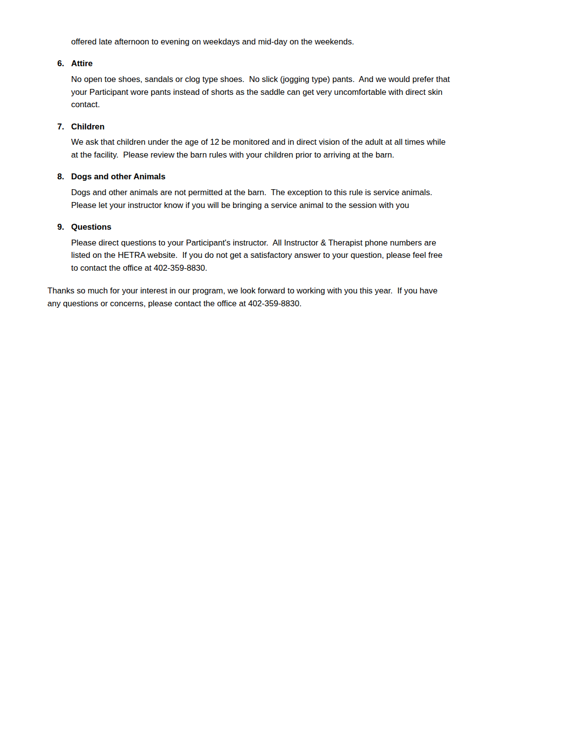offered late afternoon to evening on weekdays and mid-day on the weekends.
6. Attire No open toe shoes, sandals or clog type shoes. No slick (jogging type) pants. And we would prefer that your Participant wore pants instead of shorts as the saddle can get very uncomfortable with direct skin contact.
7. Children We ask that children under the age of 12 be monitored and in direct vision of the adult at all times while at the facility. Please review the barn rules with your children prior to arriving at the barn.
8. Dogs and other Animals Dogs and other animals are not permitted at the barn. The exception to this rule is service animals. Please let your instructor know if you will be bringing a service animal to the session with you
9. Questions Please direct questions to your Participant's instructor. All Instructor & Therapist phone numbers are listed on the HETRA website. If you do not get a satisfactory answer to your question, please feel free to contact the office at 402-359-8830.
Thanks so much for your interest in our program, we look forward to working with you this year. If you have any questions or concerns, please contact the office at 402-359-8830.